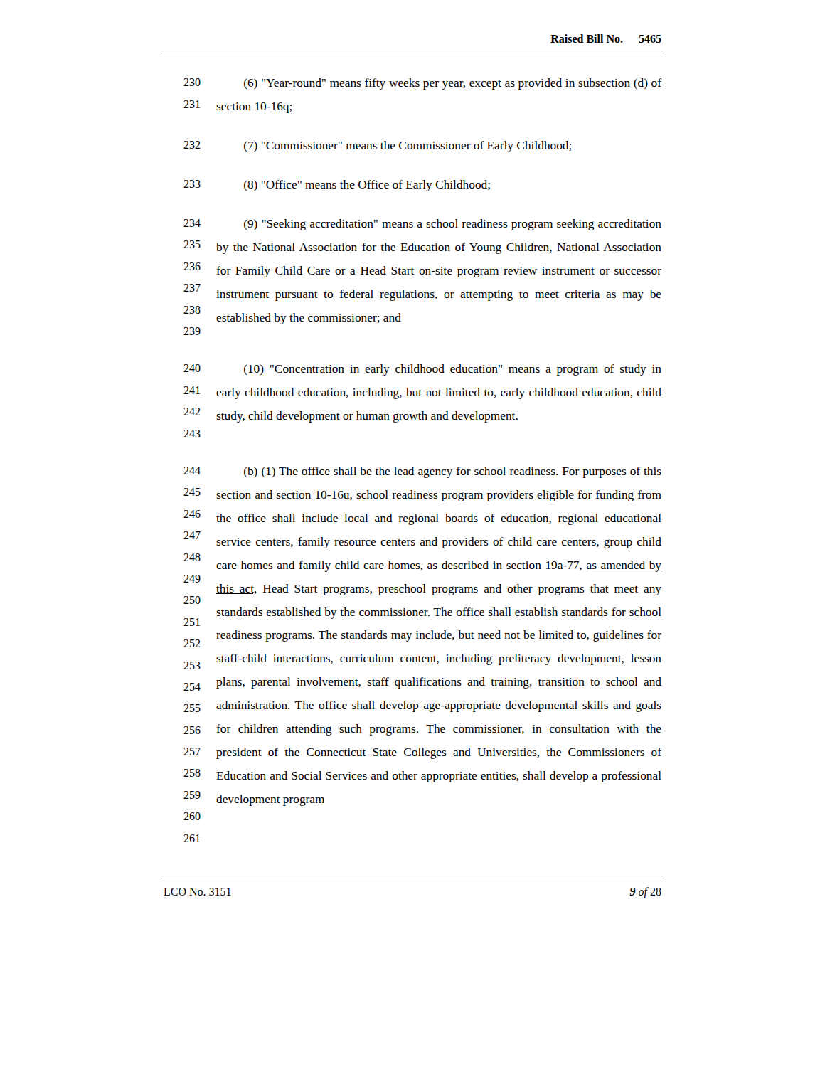Raised Bill No. 5465
230 231
(6) "Year-round" means fifty weeks per year, except as provided in subsection (d) of section 10-16q;
232
(7) "Commissioner" means the Commissioner of Early Childhood;
233
(8) "Office" means the Office of Early Childhood;
234 235 236 237 238 239
(9) "Seeking accreditation" means a school readiness program seeking accreditation by the National Association for the Education of Young Children, National Association for Family Child Care or a Head Start on-site program review instrument or successor instrument pursuant to federal regulations, or attempting to meet criteria as may be established by the commissioner; and
240 241 242 243
(10) "Concentration in early childhood education" means a program of study in early childhood education, including, but not limited to, early childhood education, child study, child development or human growth and development.
244 245 246 247 248 249 250 251 252 253 254 255 256 257 258 259 260 261
(b) (1) The office shall be the lead agency for school readiness. For purposes of this section and section 10-16u, school readiness program providers eligible for funding from the office shall include local and regional boards of education, regional educational service centers, family resource centers and providers of child care centers, group child care homes and family child care homes, as described in section 19a-77, as amended by this act, Head Start programs, preschool programs and other programs that meet any standards established by the commissioner. The office shall establish standards for school readiness programs. The standards may include, but need not be limited to, guidelines for staff-child interactions, curriculum content, including preliteracy development, lesson plans, parental involvement, staff qualifications and training, transition to school and administration. The office shall develop age-appropriate developmental skills and goals for children attending such programs. The commissioner, in consultation with the president of the Connecticut State Colleges and Universities, the Commissioners of Education and Social Services and other appropriate entities, shall develop a professional development program
LCO No. 3151
9 of 28